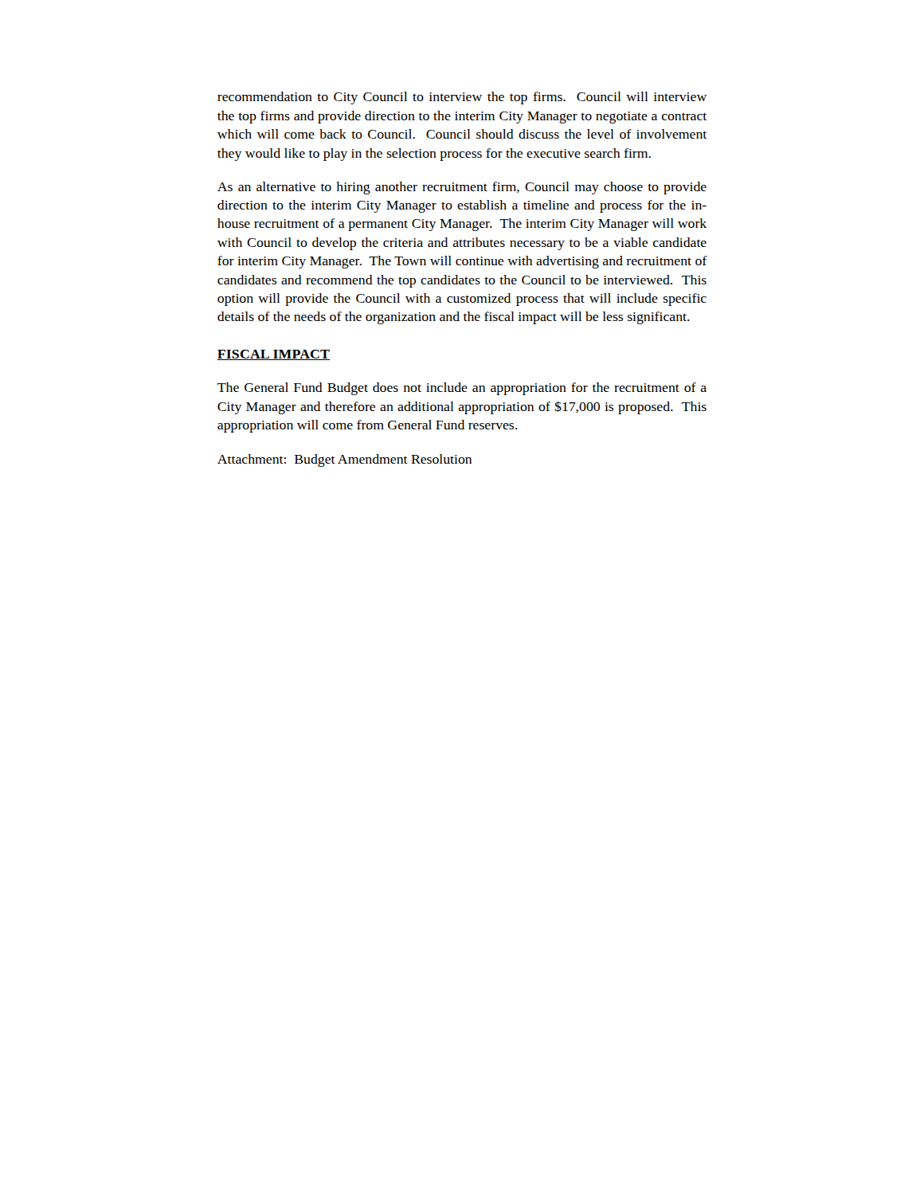recommendation to City Council to interview the top firms. Council will interview the top firms and provide direction to the interim City Manager to negotiate a contract which will come back to Council. Council should discuss the level of involvement they would like to play in the selection process for the executive search firm.
As an alternative to hiring another recruitment firm, Council may choose to provide direction to the interim City Manager to establish a timeline and process for the in-house recruitment of a permanent City Manager. The interim City Manager will work with Council to develop the criteria and attributes necessary to be a viable candidate for interim City Manager. The Town will continue with advertising and recruitment of candidates and recommend the top candidates to the Council to be interviewed. This option will provide the Council with a customized process that will include specific details of the needs of the organization and the fiscal impact will be less significant.
FISCAL IMPACT
The General Fund Budget does not include an appropriation for the recruitment of a City Manager and therefore an additional appropriation of $17,000 is proposed. This appropriation will come from General Fund reserves.
Attachment: Budget Amendment Resolution